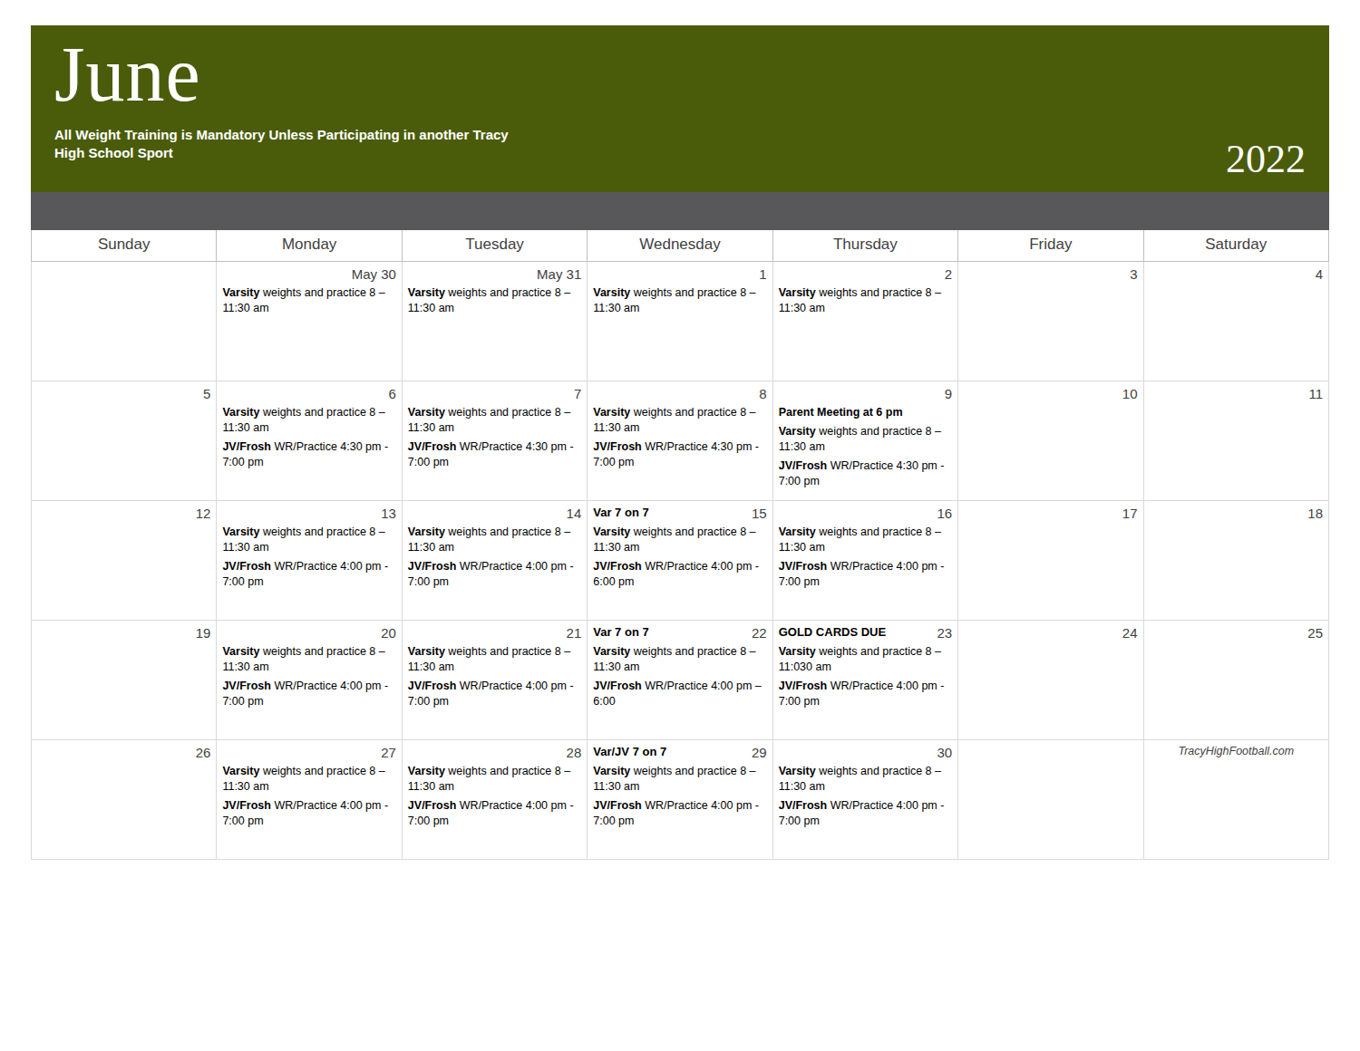June
All Weight Training is Mandatory Unless Participating in another Tracy
High School Sport
2022
| Sunday | Monday | Tuesday | Wednesday | Thursday | Friday | Saturday |
| --- | --- | --- | --- | --- | --- | --- |
| | May 30 Varsity weights and practice 8 – 11:30 am | May 31 Varsity weights and practice 8 – 11:30 am | 1 Varsity weights and practice 8 – 11:30 am | 2 Varsity weights and practice 8 – 11:30 am | 3 | 4 |
| 5 | 6 Varsity weights and practice 8 – 11:30 am JV/Frosh WR/Practice 4:30 pm - 7:00 pm | 7 Varsity weights and practice 8 – 11:30 am JV/Frosh WR/Practice 4:30 pm - 7:00 pm | 8 Varsity weights and practice 8 – 11:30 am JV/Frosh WR/Practice 4:30 pm - 7:00 pm | 9 Parent Meeting at 6 pm Varsity weights and practice 8 – 11:30 am JV/Frosh WR/Practice 4:30 pm - 7:00 pm | 10 | 11 |
| 12 | 13 Varsity weights and practice 8 – 11:30 am JV/Frosh WR/Practice 4:00 pm - 7:00 pm | 14 Varsity weights and practice 8 – 11:30 am JV/Frosh WR/Practice 4:00 pm - 7:00 pm | Var 7 on 7 15 Varsity weights and practice 8 – 11:30 am JV/Frosh WR/Practice 4:00 pm - 6:00 pm | 16 Varsity weights and practice 8 – 11:30 am JV/Frosh WR/Practice 4:00 pm - 7:00 pm | 17 | 18 |
| 19 | 20 Varsity weights and practice 8 – 11:30 am JV/Frosh WR/Practice 4:00 pm - 7:00 pm | 21 Varsity weights and practice 8 – 11:30 am JV/Frosh WR/Practice 4:00 pm - 7:00 pm | Var 7 on 7 22 Varsity weights and practice 8 – 11:30 am JV/Frosh WR/Practice 4:00 pm – 6:00 | GOLD CARDS DUE 23 Varsity weights and practice 8 – 11:030 am JV/Frosh WR/Practice 4:00 pm - 7:00 pm | 24 | 25 |
| 26 | 27 Varsity weights and practice 8 – 11:30 am JV/Frosh WR/Practice 4:00 pm - 7:00 pm | 28 Varsity weights and practice 8 – 11:30 am JV/Frosh WR/Practice 4:00 pm - 7:00 pm | Var/JV 7 on 7 29 Varsity weights and practice 8 – 11:30 am JV/Frosh WR/Practice 4:00 pm - 7:00 pm | 30 Varsity weights and practice 8 – 11:30 am JV/Frosh WR/Practice 4:00 pm - 7:00 pm | | TracyHighFootball.com |